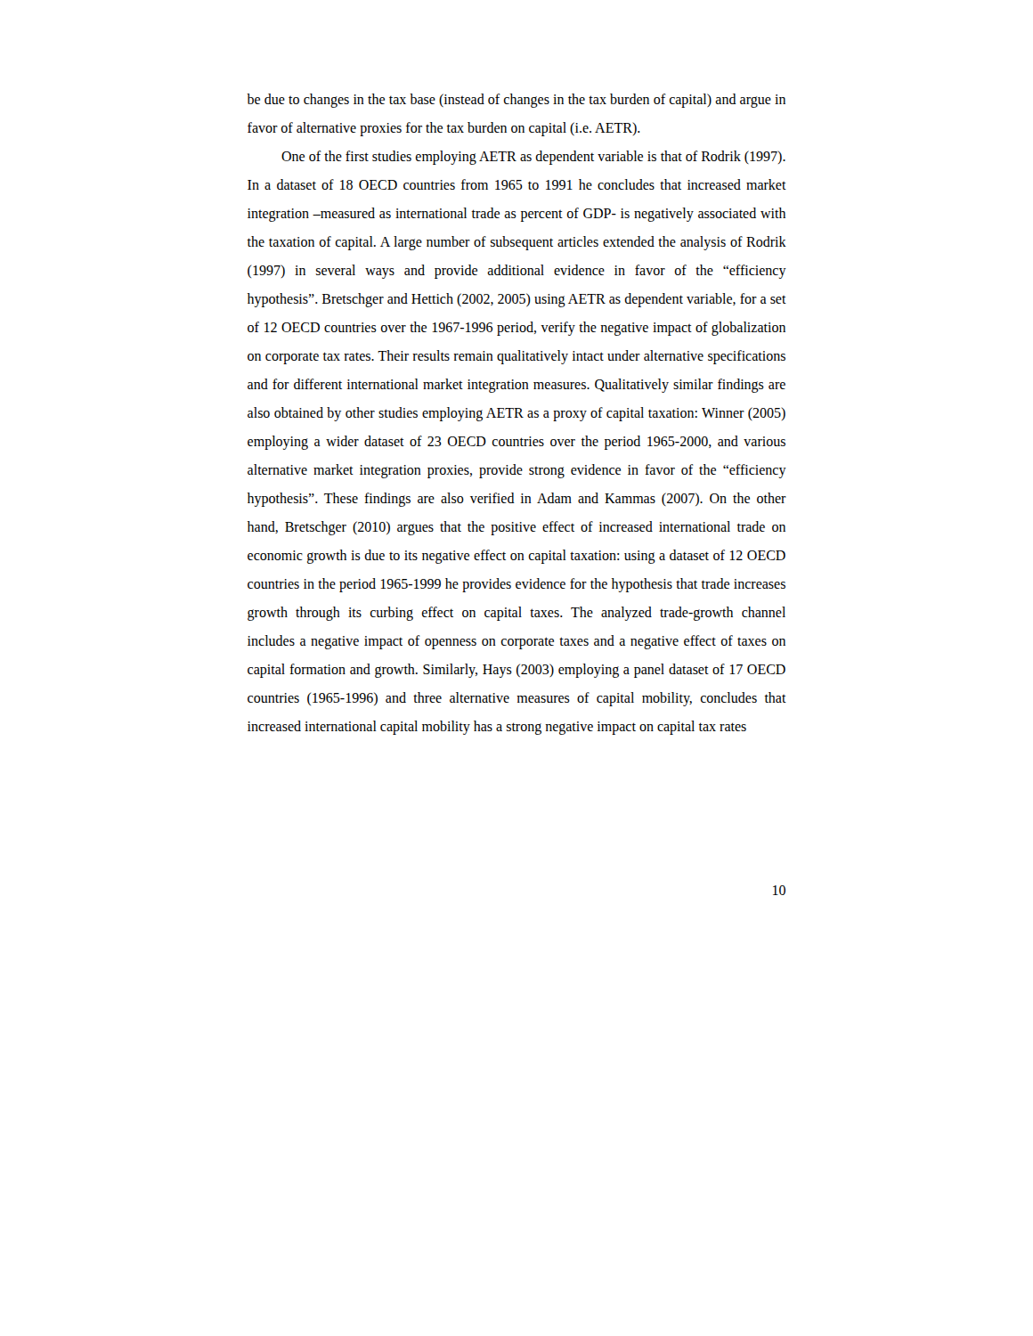be due to changes in the tax base (instead of changes in the tax burden of capital) and argue in favor of alternative proxies for the tax burden on capital (i.e. AETR).
One of the first studies employing AETR as dependent variable is that of Rodrik (1997). In a dataset of 18 OECD countries from 1965 to 1991 he concludes that increased market integration –measured as international trade as percent of GDP- is negatively associated with the taxation of capital. A large number of subsequent articles extended the analysis of Rodrik (1997) in several ways and provide additional evidence in favor of the “efficiency hypothesis”. Bretschger and Hettich (2002, 2005) using AETR as dependent variable, for a set of 12 OECD countries over the 1967-1996 period, verify the negative impact of globalization on corporate tax rates. Their results remain qualitatively intact under alternative specifications and for different international market integration measures. Qualitatively similar findings are also obtained by other studies employing AETR as a proxy of capital taxation: Winner (2005) employing a wider dataset of 23 OECD countries over the period 1965-2000, and various alternative market integration proxies, provide strong evidence in favor of the “efficiency hypothesis”. These findings are also verified in Adam and Kammas (2007). On the other hand, Bretschger (2010) argues that the positive effect of increased international trade on economic growth is due to its negative effect on capital taxation: using a dataset of 12 OECD countries in the period 1965-1999 he provides evidence for the hypothesis that trade increases growth through its curbing effect on capital taxes. The analyzed trade-growth channel includes a negative impact of openness on corporate taxes and a negative effect of taxes on capital formation and growth. Similarly, Hays (2003) employing a panel dataset of 17 OECD countries (1965-1996) and three alternative measures of capital mobility, concludes that increased international capital mobility has a strong negative impact on capital tax rates
10